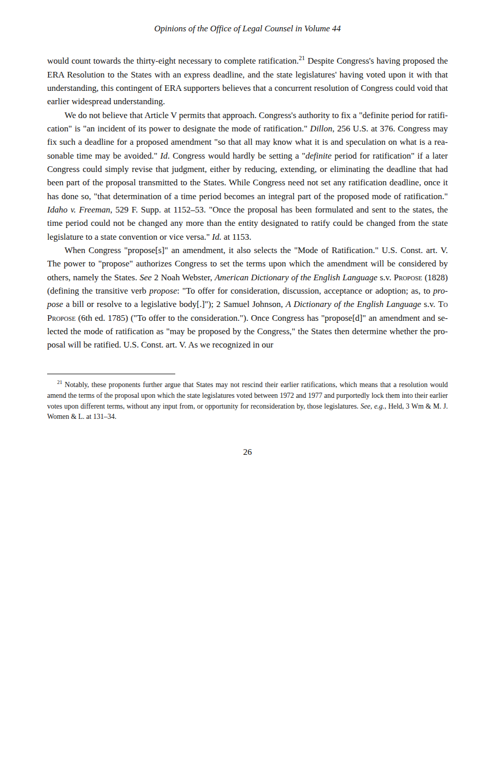Opinions of the Office of Legal Counsel in Volume 44
would count towards the thirty-eight necessary to complete ratification.21 Despite Congress's having proposed the ERA Resolution to the States with an express deadline, and the state legislatures' having voted upon it with that understanding, this contingent of ERA supporters believes that a concurrent resolution of Congress could void that earlier widespread understanding.
We do not believe that Article V permits that approach. Congress's authority to fix a "definite period for ratification" is "an incident of its power to designate the mode of ratification." Dillon, 256 U.S. at 376. Congress may fix such a deadline for a proposed amendment "so that all may know what it is and speculation on what is a reasonable time may be avoided." Id. Congress would hardly be setting a "definite period for ratification" if a later Congress could simply revise that judgment, either by reducing, extending, or eliminating the deadline that had been part of the proposal transmitted to the States. While Congress need not set any ratification deadline, once it has done so, "that determination of a time period becomes an integral part of the proposed mode of ratification." Idaho v. Freeman, 529 F. Supp. at 1152–53. "Once the proposal has been formulated and sent to the states, the time period could not be changed any more than the entity designated to ratify could be changed from the state legislature to a state convention or vice versa." Id. at 1153.
When Congress "propose[s]" an amendment, it also selects the "Mode of Ratification." U.S. Const. art. V. The power to "propose" authorizes Congress to set the terms upon which the amendment will be considered by others, namely the States. See 2 Noah Webster, American Dictionary of the English Language s.v. Propose (1828) (defining the transitive verb propose: "To offer for consideration, discussion, acceptance or adoption; as, to propose a bill or resolve to a legislative body[.]"); 2 Samuel Johnson, A Dictionary of the English Language s.v. To Propose (6th ed. 1785) ("To offer to the consideration."). Once Congress has "propose[d]" an amendment and selected the mode of ratification as "may be proposed by the Congress," the States then determine whether the proposal will be ratified. U.S. Const. art. V. As we recognized in our
21 Notably, these proponents further argue that States may not rescind their earlier ratifications, which means that a resolution would amend the terms of the proposal upon which the state legislatures voted between 1972 and 1977 and purportedly lock them into their earlier votes upon different terms, without any input from, or opportunity for reconsideration by, those legislatures. See, e.g., Held, 3 Wm & M. J. Women & L. at 131–34.
26